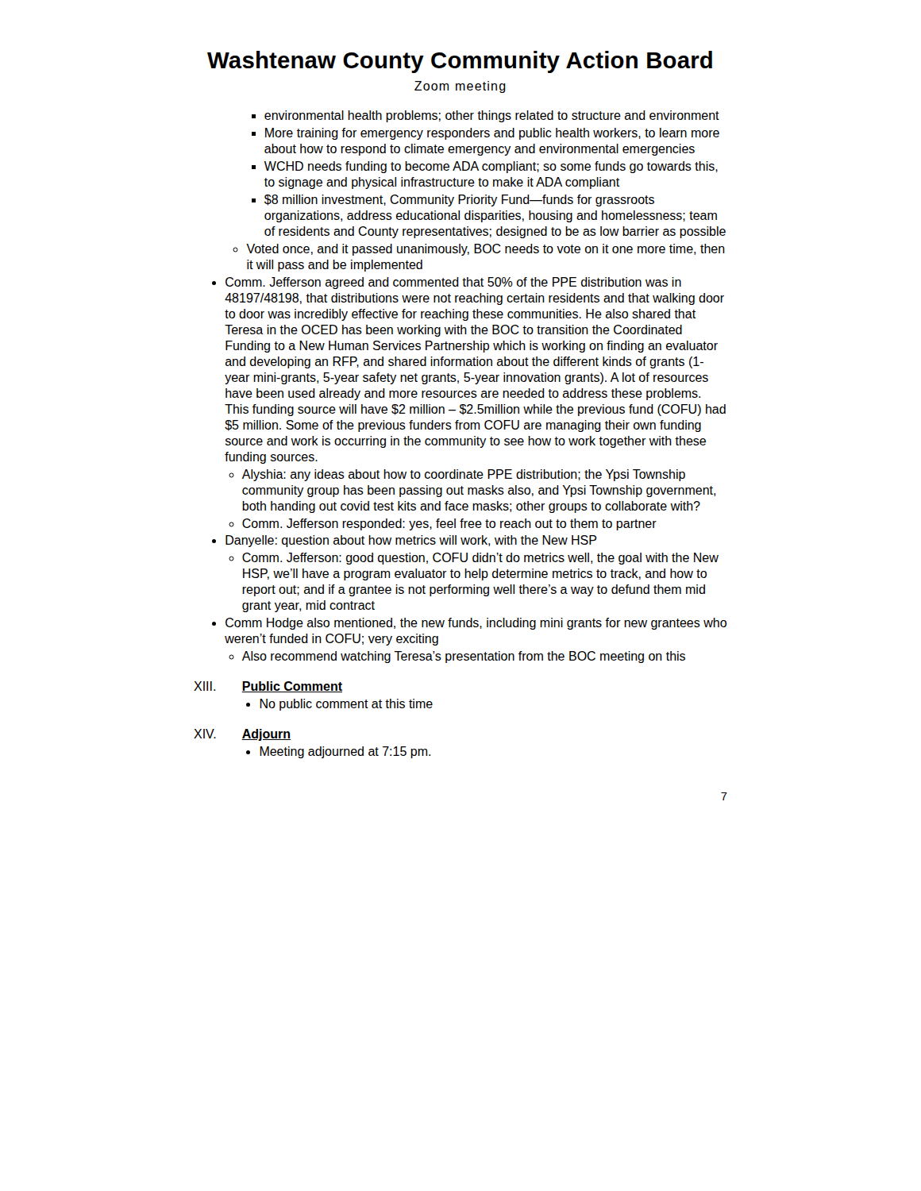Washtenaw County Community Action Board
Zoom meeting
environmental health problems; other things related to structure and environment
More training for emergency responders and public health workers, to learn more about how to respond to climate emergency and environmental emergencies
WCHD needs funding to become ADA compliant; so some funds go towards this, to signage and physical infrastructure to make it ADA compliant
$8 million investment, Community Priority Fund—funds for grassroots organizations, address educational disparities, housing and homelessness; team of residents and County representatives; designed to be as low barrier as possible
Voted once, and it passed unanimously, BOC needs to vote on it one more time, then it will pass and be implemented
Comm. Jefferson agreed and commented that 50% of the PPE distribution was in 48197/48198, that distributions were not reaching certain residents and that walking door to door was incredibly effective for reaching these communities. He also shared that Teresa in the OCED has been working with the BOC to transition the Coordinated Funding to a New Human Services Partnership which is working on finding an evaluator and developing an RFP, and shared information about the different kinds of grants (1-year mini-grants, 5-year safety net grants, 5-year innovation grants). A lot of resources have been used already and more resources are needed to address these problems. This funding source will have $2 million – $2.5million while the previous fund (COFU) had $5 million. Some of the previous funders from COFU are managing their own funding source and work is occurring in the community to see how to work together with these funding sources.
Alyshia: any ideas about how to coordinate PPE distribution; the Ypsi Township community group has been passing out masks also, and Ypsi Township government, both handing out covid test kits and face masks; other groups to collaborate with?
Comm. Jefferson responded: yes, feel free to reach out to them to partner
Danyelle: question about how metrics will work, with the New HSP
Comm. Jefferson: good question, COFU didn’t do metrics well, the goal with the New HSP, we’ll have a program evaluator to help determine metrics to track, and how to report out; and if a grantee is not performing well there’s a way to defund them mid grant year, mid contract
Comm Hodge also mentioned, the new funds, including mini grants for new grantees who weren’t funded in COFU; very exciting
Also recommend watching Teresa’s presentation from the BOC meeting on this
XIII. Public Comment
No public comment at this time
XIV. Adjourn
Meeting adjourned at 7:15 pm.
7